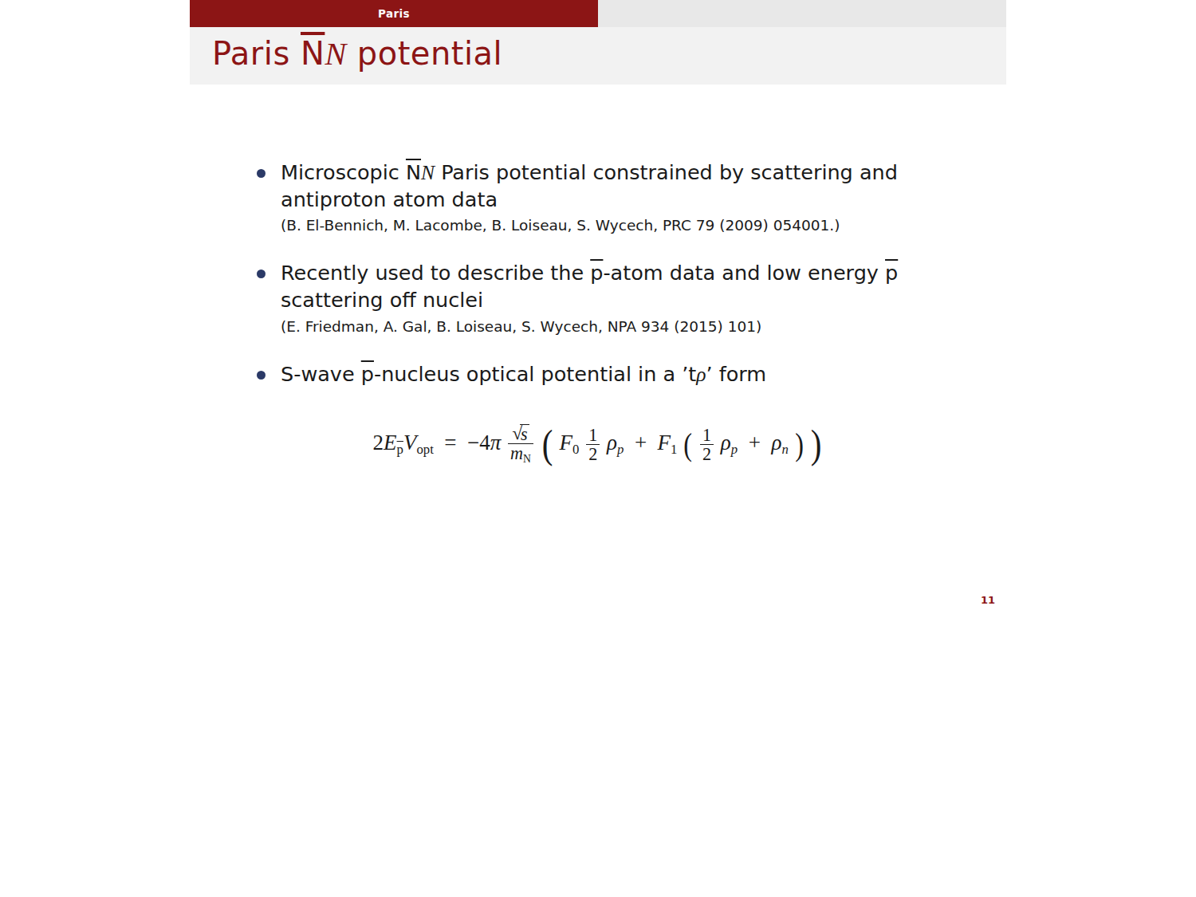Paris NN potential
Paris NN potential
Microscopic NN Paris potential constrained by scattering and antiproton atom data (B. El-Bennich, M. Lacombe, B. Loiseau, S. Wycech, PRC 79 (2009) 054001.)
Recently used to describe the p-atom data and low energy p scattering off nuclei (E. Friedman, A. Gal, B. Loiseau, S. Wycech, NPA 934 (2015) 101)
S-wave p-nucleus optical potential in a ’tρ’ form
2EpVopt = −4π s mN ( F 0 12 ρp + F 1 ( 12 ρp + ρn ) )
11